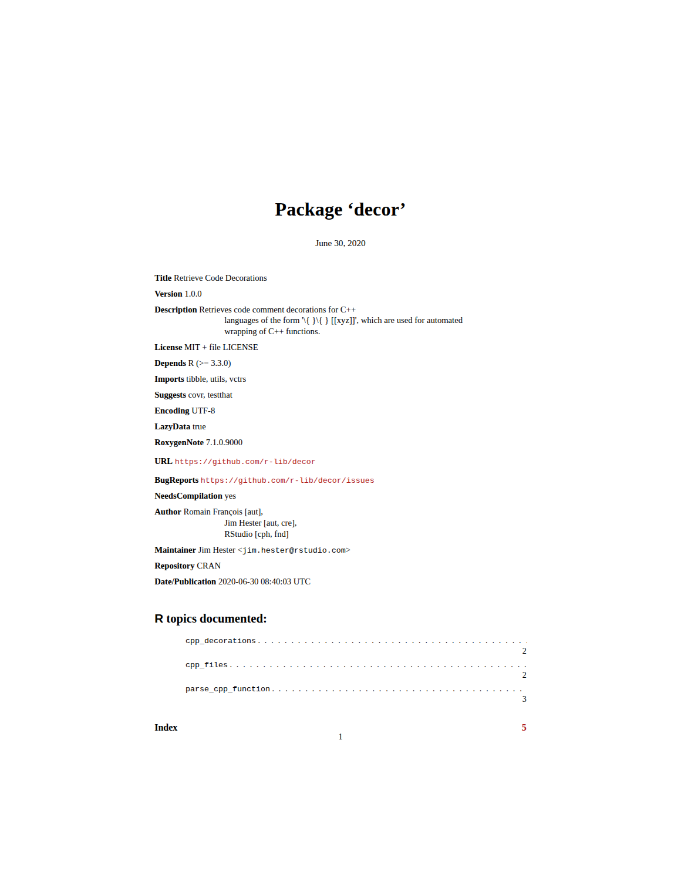Package ‘decor’
June 30, 2020
Title Retrieve Code Decorations
Version 1.0.0
Description Retrieves code comment decorations for C++ languages of the form '\{ }\{ } [[xyz]]', which are used for automated wrapping of C++ functions.
License MIT + file LICENSE
Depends R (>= 3.3.0)
Imports tibble, utils, vctrs
Suggests covr, testthat
Encoding UTF-8
LazyData true
RoxygenNote 7.1.0.9000
URL https://github.com/r-lib/decor
BugReports https://github.com/r-lib/decor/issues
NeedsCompilation yes
Author Romain François [aut], Jim Hester [aut, cre], RStudio [cph, fnd]
Maintainer Jim Hester <jim.hester@rstudio.com>
Repository CRAN
Date/Publication 2020-06-30 08:40:03 UTC
R topics documented:
cpp_decorations . . . . . . . . . . . . . . . . . . . . . . . . . . . . . . . . . . . . . . . . . . . . . . . 2
cpp_files . . . . . . . . . . . . . . . . . . . . . . . . . . . . . . . . . . . . . . . . . . . . . . . . . . 2
parse_cpp_function . . . . . . . . . . . . . . . . . . . . . . . . . . . . . . . . . . . . . . . . . 3
Index 5
1